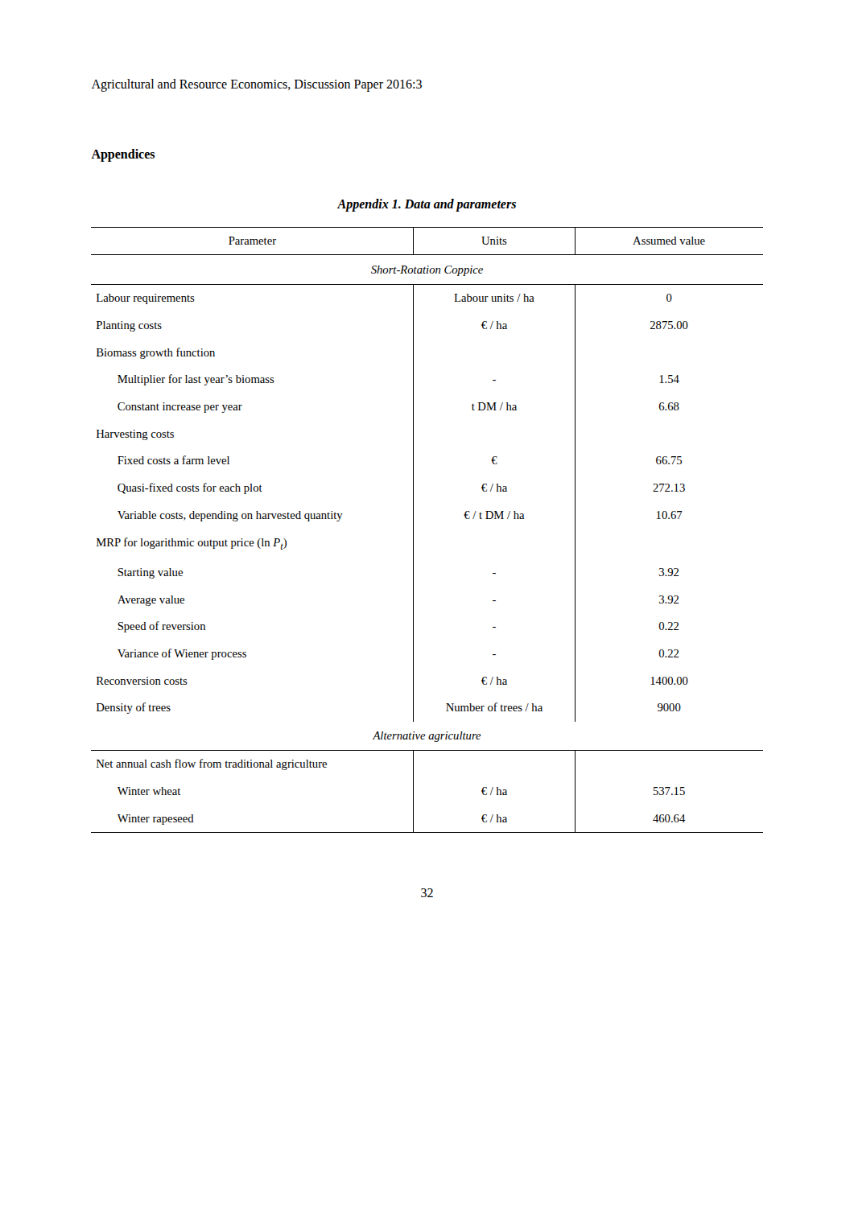Agricultural and Resource Economics, Discussion Paper 2016:3
Appendices
Appendix 1. Data and parameters
| Parameter | Units | Assumed value |
| --- | --- | --- |
| Short-Rotation Coppice |
| Labour requirements | Labour units / ha | 0 |
| Planting costs | € / ha | 2875.00 |
| Biomass growth function | | |
| Multiplier for last year’s biomass | - | 1.54 |
| Constant increase per year | t DM / ha | 6.68 |
| Harvesting costs | | |
| Fixed costs a farm level | € | 66.75 |
| Quasi-fixed costs for each plot | € / ha | 272.13 |
| Variable costs, depending on harvested quantity | € / t DM / ha | 10.67 |
| MRP for logarithmic output price (ln P t ) | | |
| Starting value | - | 3.92 |
| Average value | - | 3.92 |
| Speed of reversion | - | 0.22 |
| Variance of Wiener process | - | 0.22 |
| Reconversion costs | € / ha | 1400.00 |
| Density of trees | Number of trees / ha | 9000 |
| Alternative agriculture |
| Net annual cash flow from traditional agriculture | | |
| Winter wheat | € / ha | 537.15 |
| Winter rapeseed | € / ha | 460.64 |
32